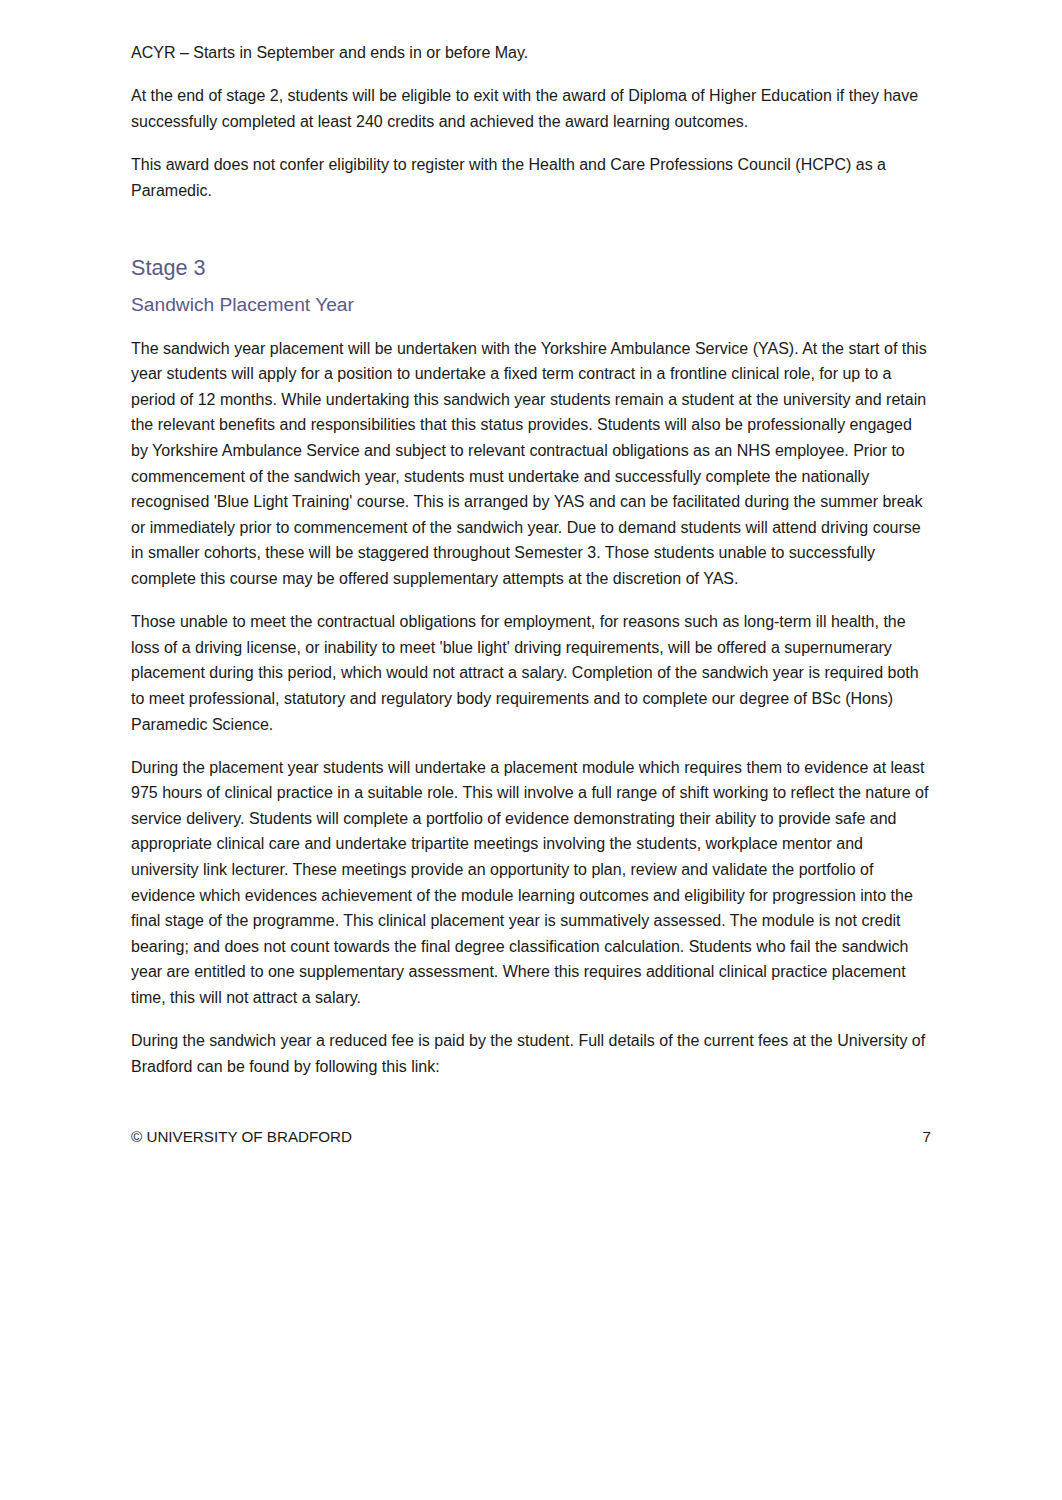ACYR – Starts in September and ends in or before May.
At the end of stage 2, students will be eligible to exit with the award of Diploma of Higher Education if they have successfully completed at least 240 credits and achieved the award learning outcomes.
This award does not confer eligibility to register with the Health and Care Professions Council (HCPC) as a Paramedic.
Stage 3
Sandwich Placement Year
The sandwich year placement will be undertaken with the Yorkshire Ambulance Service (YAS). At the start of this year students will apply for a position to undertake a fixed term contract in a frontline clinical role, for up to a period of 12 months. While undertaking this sandwich year students remain a student at the university and retain the relevant benefits and responsibilities that this status provides. Students will also be professionally engaged by Yorkshire Ambulance Service and subject to relevant contractual obligations as an NHS employee. Prior to commencement of the sandwich year, students must undertake and successfully complete the nationally recognised 'Blue Light Training' course. This is arranged by YAS and can be facilitated during the summer break or immediately prior to commencement of the sandwich year. Due to demand students will attend driving course in smaller cohorts, these will be staggered throughout Semester 3. Those students unable to successfully complete this course may be offered supplementary attempts at the discretion of YAS.
Those unable to meet the contractual obligations for employment, for reasons such as long-term ill health, the loss of a driving license, or inability to meet 'blue light' driving requirements, will be offered a supernumerary placement during this period, which would not attract a salary. Completion of the sandwich year is required both to meet professional, statutory and regulatory body requirements and to complete our degree of BSc (Hons) Paramedic Science.
During the placement year students will undertake a placement module which requires them to evidence at least 975 hours of clinical practice in a suitable role. This will involve a full range of shift working to reflect the nature of service delivery. Students will complete a portfolio of evidence demonstrating their ability to provide safe and appropriate clinical care and undertake tripartite meetings involving the students, workplace mentor and university link lecturer. These meetings provide an opportunity to plan, review and validate the portfolio of evidence which evidences achievement of the module learning outcomes and eligibility for progression into the final stage of the programme. This clinical placement year is summatively assessed. The module is not credit bearing; and does not count towards the final degree classification calculation. Students who fail the sandwich year are entitled to one supplementary assessment. Where this requires additional clinical practice placement time, this will not attract a salary.
During the sandwich year a reduced fee is paid by the student. Full details of the current fees at the University of Bradford can be found by following this link:
© UNIVERSITY OF BRADFORD 7